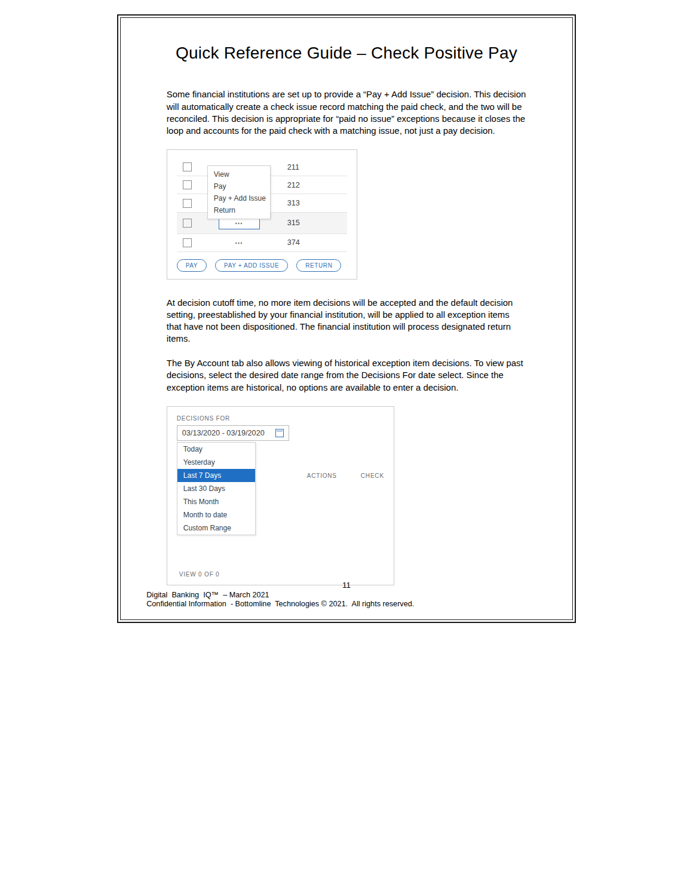Quick Reference Guide – Check Positive Pay
Some financial institutions are set up to provide a “Pay + Add Issue” decision. This decision will automatically create a check issue record matching the paid check, and the two will be reconciled. This decision is appropriate for “paid no issue” exceptions because it closes the loop and accounts for the paid check with a matching issue, not just a pay decision.
| | ⋯ | 211 |
| | ⋯ | 212 |
| | ⋯ | 313 |
| | View Pay Pay + Add Issue Return ⋯ | 315 |
| | ⋯ | 374 |
PAY
PAY + ADD ISSUE
RETURN
At decision cutoff time, no more item decisions will be accepted and the default decision setting, preestablished by your financial institution, will be applied to all exception items that have not been dispositioned. The financial institution will process designated return items.
The By Account tab also allows viewing of historical exception item decisions. To view past decisions, select the desired date range from the Decisions For date select. Since the exception items are historical, no options are available to enter a decision.
DECISIONS FOR
03/13/2020 - 03/19/2020
Today
Yesterday
Last 7 Days
Last 30 Days
This Month
Month to date
Custom Range
VIEW 0 OF 0
ACTIONS CHECK
11
Digital Banking IQ™ – March 2021
Confidential Information - Bottomline Technologies © 2021. All rights reserved.